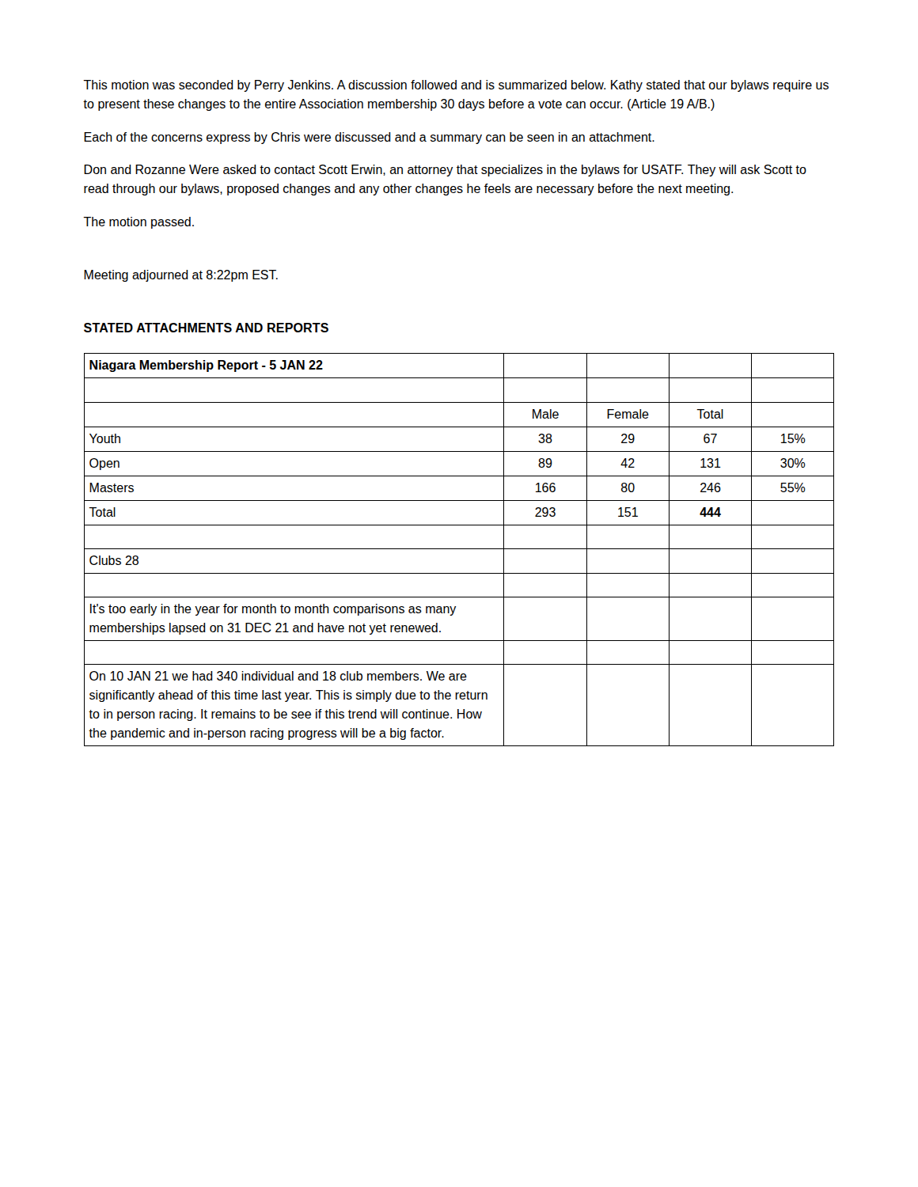This motion was seconded by Perry Jenkins. A discussion followed and is summarized below. Kathy stated that our bylaws require us to present these changes to the entire Association membership 30 days before a vote can occur. (Article 19 A/B.)
Each of the concerns express by Chris were discussed and a summary can be seen in an attachment.
Don and Rozanne Were asked to contact Scott Erwin, an attorney that specializes in the bylaws for USATF. They will ask Scott to read through our bylaws, proposed changes and any other changes he feels are necessary before the next meeting.
The motion passed.
Meeting adjourned at 8:22pm EST.
STATED ATTACHMENTS AND REPORTS
| Niagara Membership Report - 5 JAN 22 | | | | |
| | Male | Female | Total | |
| Youth | 38 | 29 | 67 | 15% |
| Open | 89 | 42 | 131 | 30% |
| Masters | 166 | 80 | 246 | 55% |
| Total | 293 | 151 | 444 | |
| Clubs 28 | | | | |
| It's too early in the year for month to month comparisons as many memberships lapsed on 31 DEC 21 and have not yet renewed. | | | | |
| On 10 JAN 21 we had 340 individual and 18 club members. We are significantly ahead of this time last year. This is simply due to the return to in person racing. It remains to be see if this trend will continue. How the pandemic and in-person racing progress will be a big factor. | | | | |